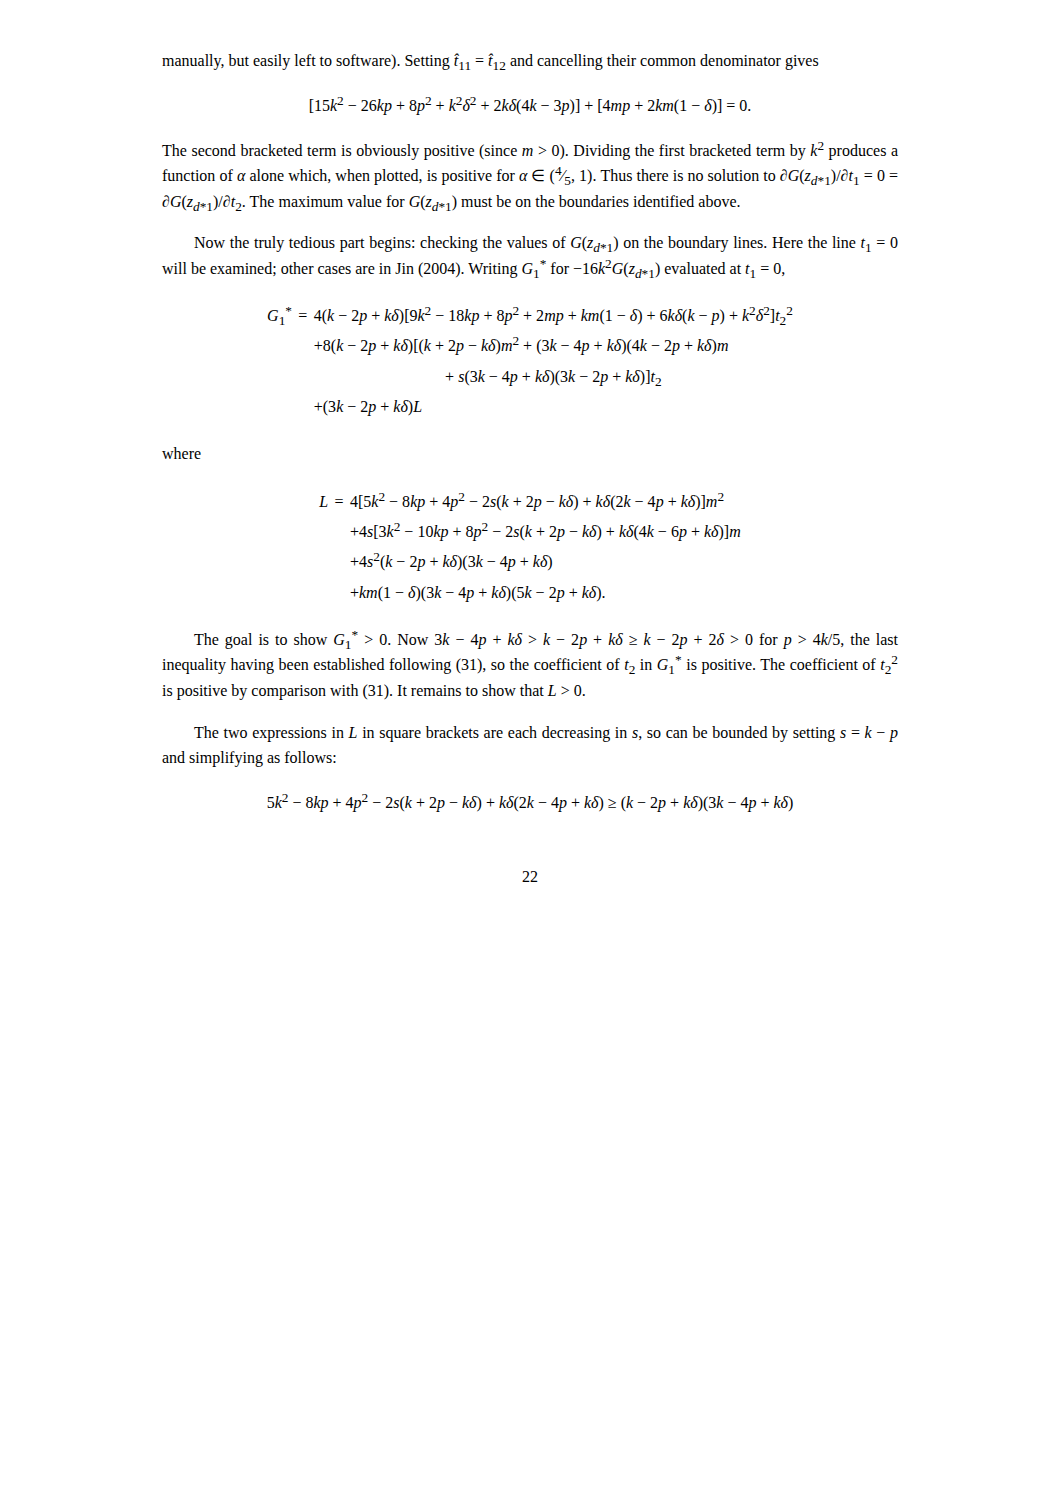manually, but easily left to software). Setting t̂11 = t̂12 and cancelling their common denominator gives
[15k2 − 26kp + 8p2 + k2δ2 + 2kδ(4k − 3p)] + [4mp + 2km(1 − δ)] = 0.
The second bracketed term is obviously positive (since m > 0). Dividing the first bracketed term by k2 produces a function of α alone which, when plotted, is positive for α ∈ (4⁄5, 1). Thus there is no solution to ∂G(zd*1)/∂t1 = 0 = ∂G(zd*1)/∂t2. The maximum value for G(zd*1) must be on the boundaries identified above.
Now the truly tedious part begins: checking the values of G(zd*1) on the boundary lines. Here the line t1 = 0 will be examined; other cases are in Jin (2004). Writing G1* for −16k2G(zd*1) evaluated at t1 = 0,
| G 1 * | = | 4( k − 2 p + kδ )[9 k 2 − 18 kp + 8 p 2 + 2 mp + km (1 − δ ) + 6 kδ ( k − p ) + k 2 δ 2 ] t 2 2 |
| | | +8( k − 2 p + kδ )[( k + 2 p − kδ ) m 2 + (3 k − 4 p + kδ )(4 k − 2 p + kδ ) m |
| | | + s (3 k − 4 p + kδ )(3 k − 2 p + kδ )] t 2 |
| | | +(3 k − 2 p + kδ ) L |
where
| L | = | 4[5 k 2 − 8 kp + 4 p 2 − 2 s ( k + 2 p − kδ ) + kδ (2 k − 4 p + kδ )] m 2 |
| | | +4 s [3 k 2 − 10 kp + 8 p 2 − 2 s ( k + 2 p − kδ ) + kδ (4 k − 6 p + kδ )] m |
| | | +4 s 2 ( k − 2 p + kδ )(3 k − 4 p + kδ ) |
| | | + km (1 − δ )(3 k − 4 p + kδ )(5 k − 2 p + kδ ). |
The goal is to show G1* > 0. Now 3k − 4p + kδ > k − 2p + kδ ≥ k − 2p + 2δ > 0 for p > 4k/5, the last inequality having been established following (31), so the coefficient of t2 in G1* is positive. The coefficient of t22 is positive by comparison with (31). It remains to show that L > 0.
The two expressions in L in square brackets are each decreasing in s, so can be bounded by setting s = k − p and simplifying as follows:
5k2 − 8kp + 4p2 − 2s(k + 2p − kδ) + kδ(2k − 4p + kδ) ≥ (k − 2p + kδ)(3k − 4p + kδ)
22